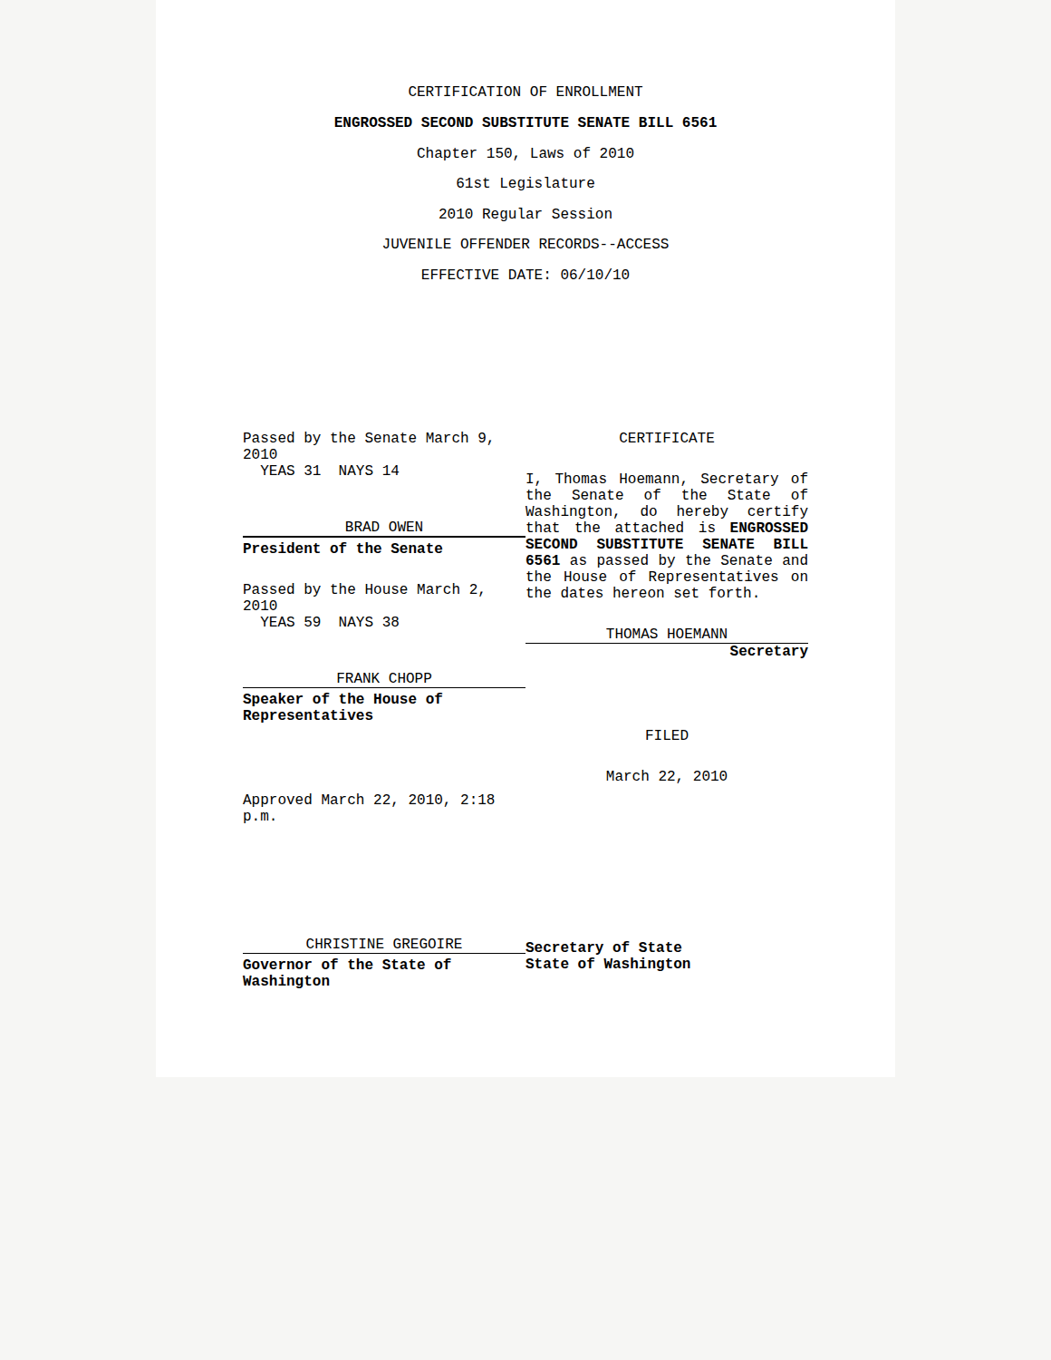CERTIFICATION OF ENROLLMENT
ENGROSSED SECOND SUBSTITUTE SENATE BILL 6561
Chapter 150, Laws of 2010
61st Legislature
2010 Regular Session
JUVENILE OFFENDER RECORDS--ACCESS
EFFECTIVE DATE: 06/10/10
| Passed by the Senate March 9, 2010 YEAS 31 NAYS 14 BRAD OWEN President of the Senate Passed by the House March 2, 2010 YEAS 59 NAYS 38 FRANK CHOPP Speaker of the House of Representatives Approved March 22, 2010, 2:18 p.m. CHRISTINE GREGOIRE Governor of the State of Washington | CERTIFICATE I, Thomas Hoemann, Secretary of the Senate of the State of Washington, do hereby certify that the attached is ENGROSSED SECOND SUBSTITUTE SENATE BILL 6561 as passed by the Senate and the House of Representatives on the dates hereon set forth. THOMAS HOEMANN Secretary FILED March 22, 2010 Secretary of State State of Washington |